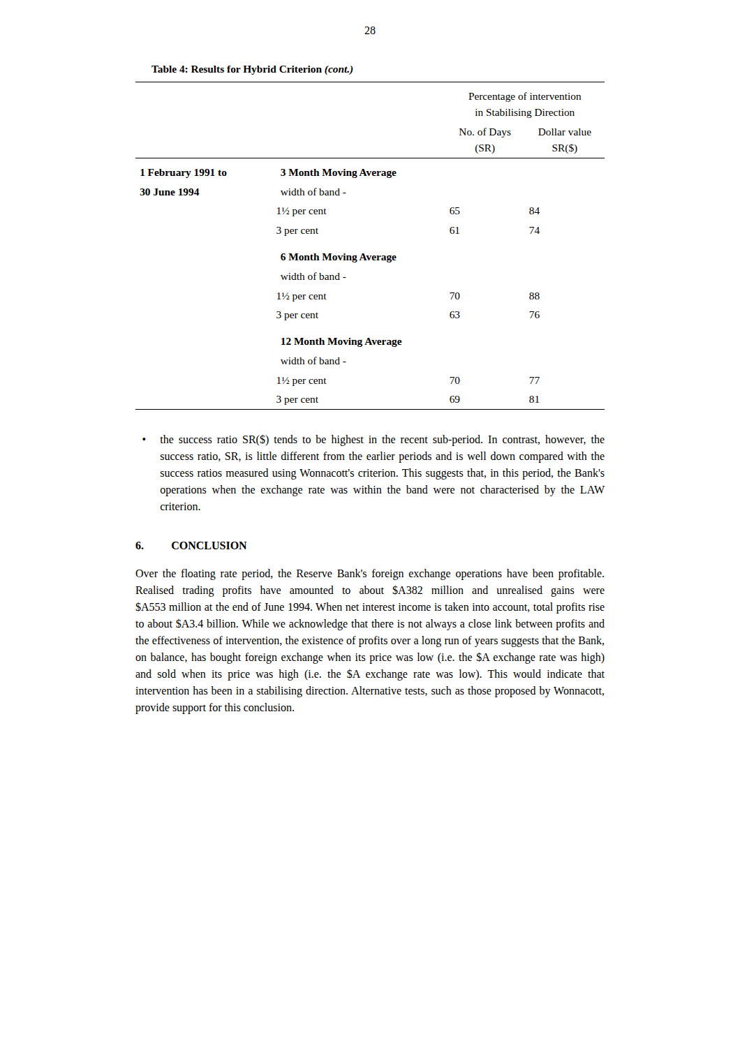28
Table 4: Results for Hybrid Criterion (cont.)
| | Percentage of intervention in Stabilising Direction |
| --- | --- |
| | No. of Days (SR) | Dollar value SR($) |
| 1 February 1991 to | 3 Month Moving Average | | |
| 30 June 1994 | width of band - | | |
| | 1½ per cent | 65 | 84 |
| | 3 per cent | 61 | 74 |
| | 6 Month Moving Average | | |
| | width of band - | | |
| | 1½ per cent | 70 | 88 |
| | 3 per cent | 63 | 76 |
| | 12 Month Moving Average | | |
| | width of band - | | |
| | 1½ per cent | 70 | 77 |
| | 3 per cent | 69 | 81 |
the success ratio SR($) tends to be highest in the recent sub-period. In contrast, however, the success ratio, SR, is little different from the earlier periods and is well down compared with the success ratios measured using Wonnacott's criterion. This suggests that, in this period, the Bank's operations when the exchange rate was within the band were not characterised by the LAW criterion.
6. CONCLUSION
Over the floating rate period, the Reserve Bank's foreign exchange operations have been profitable. Realised trading profits have amounted to about $A382 million and unrealised gains were $A553 million at the end of June 1994. When net interest income is taken into account, total profits rise to about $A3.4 billion. While we acknowledge that there is not always a close link between profits and the effectiveness of intervention, the existence of profits over a long run of years suggests that the Bank, on balance, has bought foreign exchange when its price was low (i.e. the $A exchange rate was high) and sold when its price was high (i.e. the $A exchange rate was low). This would indicate that intervention has been in a stabilising direction. Alternative tests, such as those proposed by Wonnacott, provide support for this conclusion.